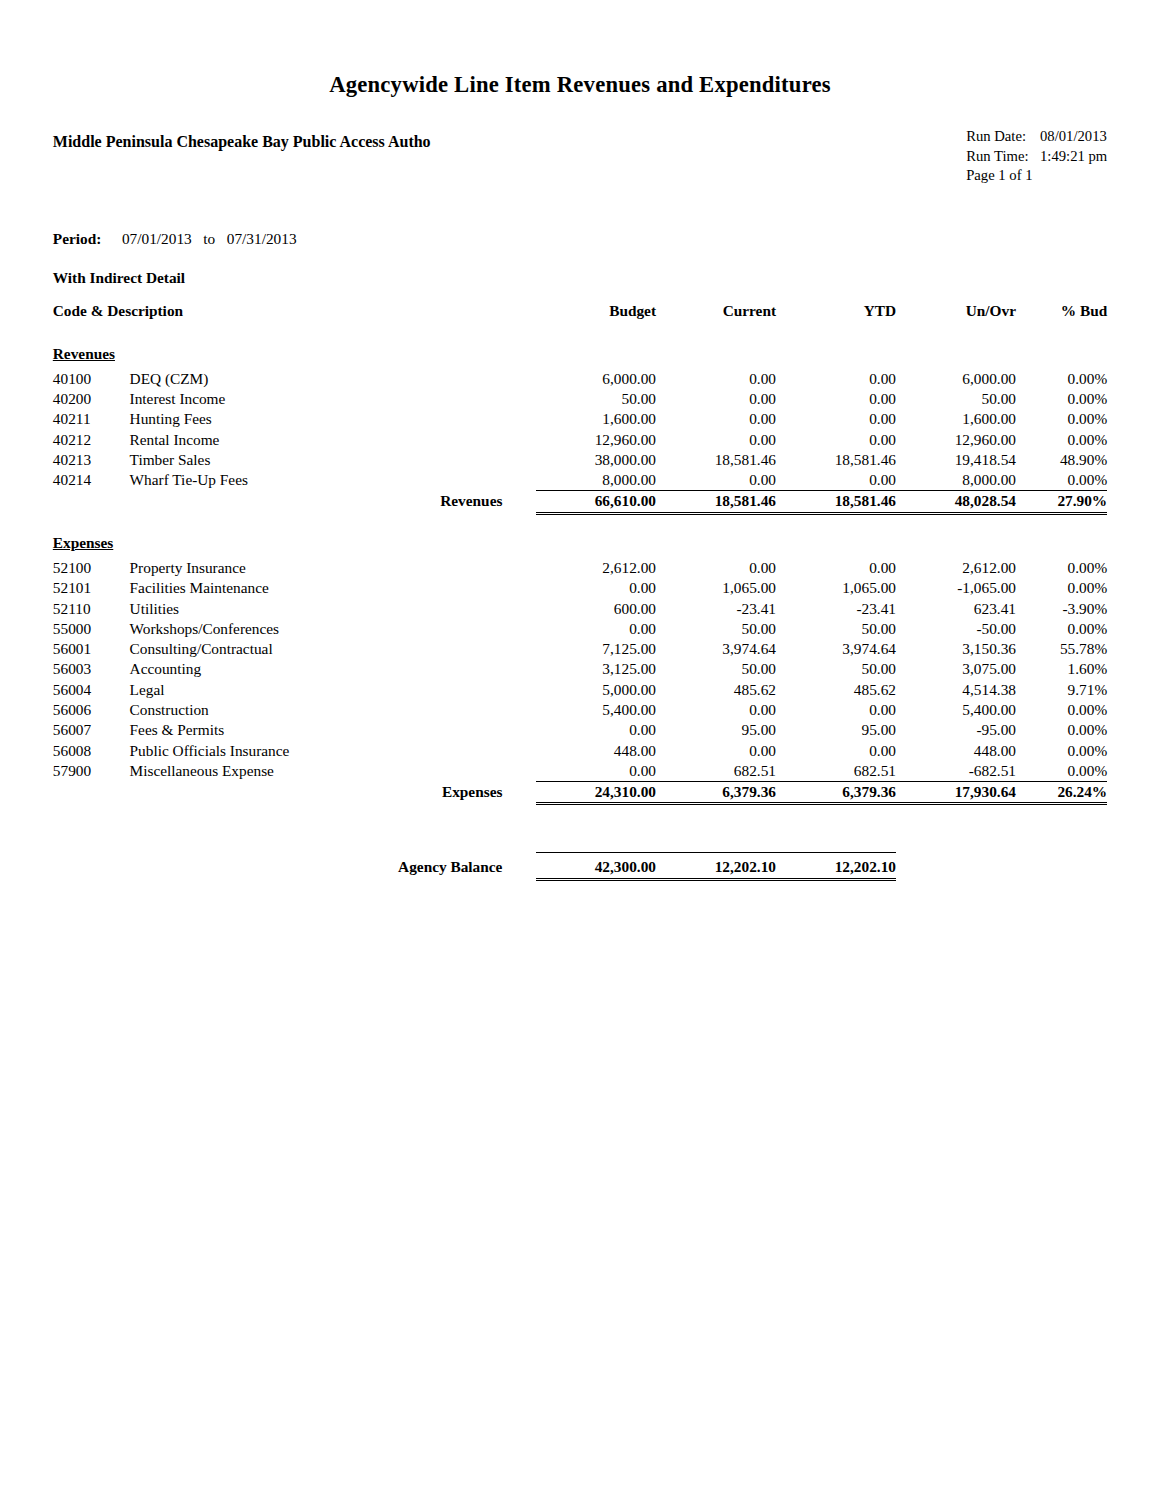Agencywide Line Item Revenues and Expenditures
| Run Date: | 08/01/2013 |
| Run Time: | 1:49:21 pm |
| Page 1 of 1 |
Middle Peninsula Chesapeake Bay Public Access Autho
Period: 07/01/2013to07/31/2013
With Indirect Detail
| Code & Description | Budget | Current | YTD | Un/Ovr | % Bud |
| --- | --- | --- | --- | --- | --- |
| Revenues |
| 40100 | DEQ (CZM) | 6,000.00 | 0.00 | 0.00 | 6,000.00 | 0.00% |
| 40200 | Interest Income | 50.00 | 0.00 | 0.00 | 50.00 | 0.00% |
| 40211 | Hunting Fees | 1,600.00 | 0.00 | 0.00 | 1,600.00 | 0.00% |
| 40212 | Rental Income | 12,960.00 | 0.00 | 0.00 | 12,960.00 | 0.00% |
| 40213 | Timber Sales | 38,000.00 | 18,581.46 | 18,581.46 | 19,418.54 | 48.90% |
| 40214 | Wharf Tie-Up Fees | 8,000.00 | 0.00 | 0.00 | 8,000.00 | 0.00% |
| | Revenues | 66,610.00 | 18,581.46 | 18,581.46 | 48,028.54 | 27.90% |
| Expenses |
| 52100 | Property Insurance | 2,612.00 | 0.00 | 0.00 | 2,612.00 | 0.00% |
| 52101 | Facilities Maintenance | 0.00 | 1,065.00 | 1,065.00 | -1,065.00 | 0.00% |
| 52110 | Utilities | 600.00 | -23.41 | -23.41 | 623.41 | -3.90% |
| 55000 | Workshops/Conferences | 0.00 | 50.00 | 50.00 | -50.00 | 0.00% |
| 56001 | Consulting/Contractual | 7,125.00 | 3,974.64 | 3,974.64 | 3,150.36 | 55.78% |
| 56003 | Accounting | 3,125.00 | 50.00 | 50.00 | 3,075.00 | 1.60% |
| 56004 | Legal | 5,000.00 | 485.62 | 485.62 | 4,514.38 | 9.71% |
| 56006 | Construction | 5,400.00 | 0.00 | 0.00 | 5,400.00 | 0.00% |
| 56007 | Fees & Permits | 0.00 | 95.00 | 95.00 | -95.00 | 0.00% |
| 56008 | Public Officials Insurance | 448.00 | 0.00 | 0.00 | 448.00 | 0.00% |
| 57900 | Miscellaneous Expense | 0.00 | 682.51 | 682.51 | -682.51 | 0.00% |
| | Expenses | 24,310.00 | 6,379.36 | 6,379.36 | 17,930.64 | 26.24% |
| | Agency Balance | 42,300.00 | 12,202.10 | 12,202.10 | | |